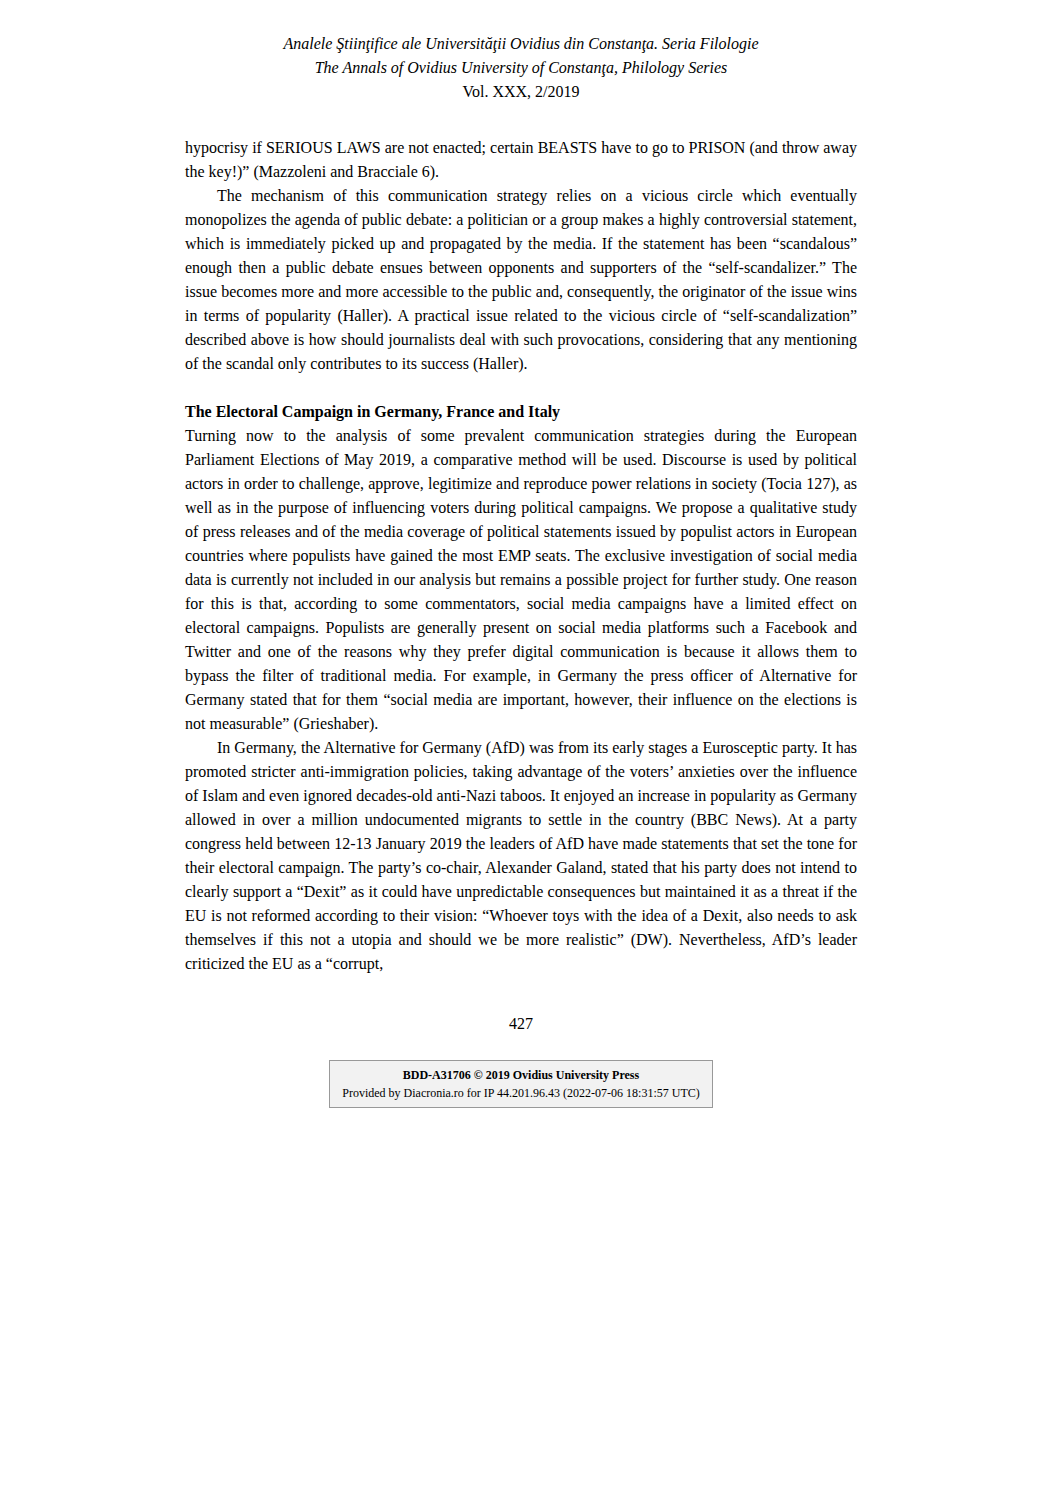Analele Ştiinţifice ale Universităţii Ovidius din Constanţa. Seria Filologie
The Annals of Ovidius University of Constanţa, Philology Series
Vol. XXX, 2/2019
hypocrisy if SERIOUS LAWS are not enacted; certain BEASTS have to go to PRISON (and throw away the key!)” (Mazzoleni and Bracciale 6).
The mechanism of this communication strategy relies on a vicious circle which eventually monopolizes the agenda of public debate: a politician or a group makes a highly controversial statement, which is immediately picked up and propagated by the media. If the statement has been “scandalous” enough then a public debate ensues between opponents and supporters of the “self-scandalizer.” The issue becomes more and more accessible to the public and, consequently, the originator of the issue wins in terms of popularity (Haller). A practical issue related to the vicious circle of “self-scandalization” described above is how should journalists deal with such provocations, considering that any mentioning of the scandal only contributes to its success (Haller).
The Electoral Campaign in Germany, France and Italy
Turning now to the analysis of some prevalent communication strategies during the European Parliament Elections of May 2019, a comparative method will be used. Discourse is used by political actors in order to challenge, approve, legitimize and reproduce power relations in society (Tocia 127), as well as in the purpose of influencing voters during political campaigns. We propose a qualitative study of press releases and of the media coverage of political statements issued by populist actors in European countries where populists have gained the most EMP seats. The exclusive investigation of social media data is currently not included in our analysis but remains a possible project for further study. One reason for this is that, according to some commentators, social media campaigns have a limited effect on electoral campaigns. Populists are generally present on social media platforms such a Facebook and Twitter and one of the reasons why they prefer digital communication is because it allows them to bypass the filter of traditional media. For example, in Germany the press officer of Alternative for Germany stated that for them “social media are important, however, their influence on the elections is not measurable” (Grieshaber).
In Germany, the Alternative for Germany (AfD) was from its early stages a Eurosceptic party. It has promoted stricter anti-immigration policies, taking advantage of the voters’ anxieties over the influence of Islam and even ignored decades-old anti-Nazi taboos. It enjoyed an increase in popularity as Germany allowed in over a million undocumented migrants to settle in the country (BBC News). At a party congress held between 12-13 January 2019 the leaders of AfD have made statements that set the tone for their electoral campaign. The party’s co-chair, Alexander Galand, stated that his party does not intend to clearly support a “Dexit” as it could have unpredictable consequences but maintained it as a threat if the EU is not reformed according to their vision: “Whoever toys with the idea of a Dexit, also needs to ask themselves if this not a utopia and should we be more realistic” (DW). Nevertheless, AfD’s leader criticized the EU as a “corrupt,
427
BDD-A31706 © 2019 Ovidius University Press
Provided by Diacronia.ro for IP 44.201.96.43 (2022-07-06 18:31:57 UTC)